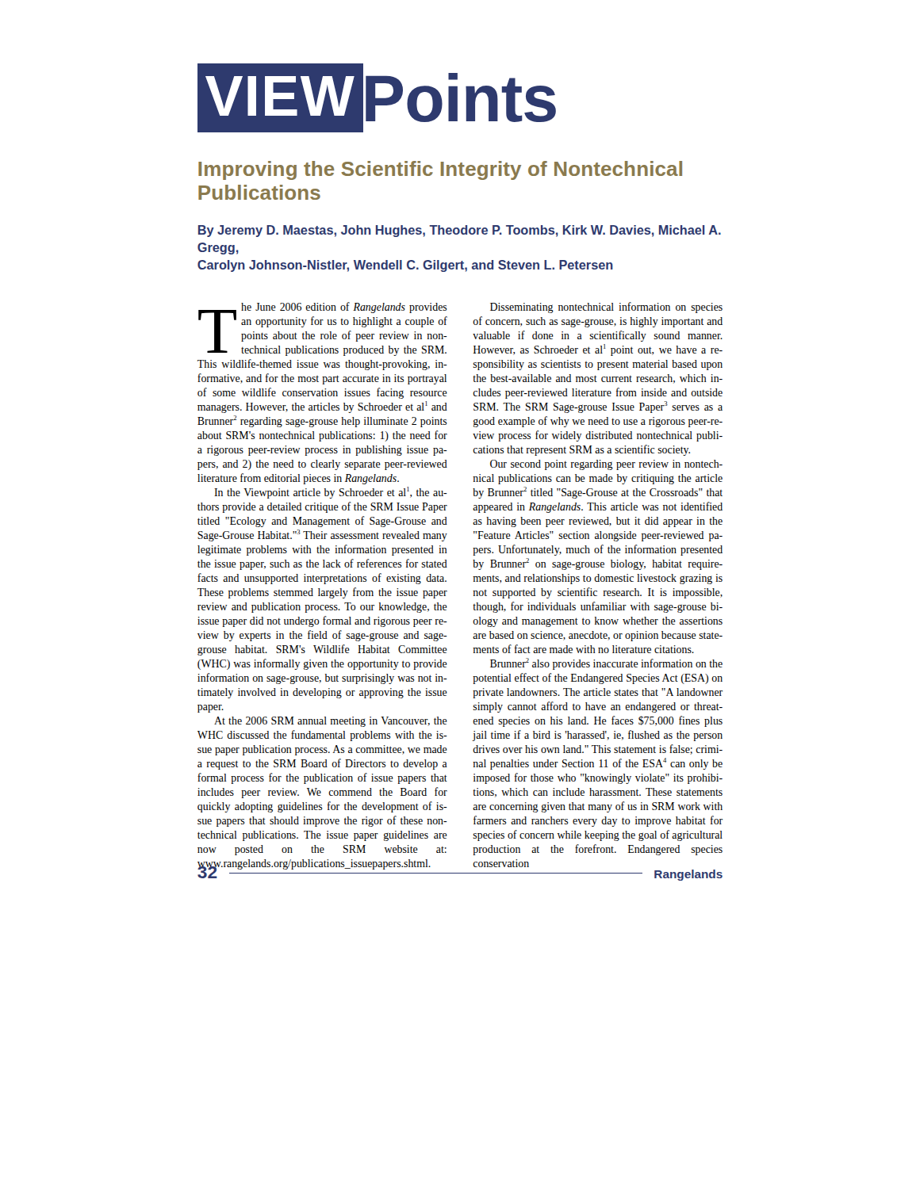VIEW Points
Improving the Scientific Integrity of Nontechnical
Publications
By Jeremy D. Maestas, John Hughes, Theodore P. Toombs, Kirk W. Davies, Michael A. Gregg,
Carolyn Johnson-Nistler, Wendell C. Gilgert, and Steven L. Petersen
The June 2006 edition of Rangelands provides an opportunity for us to highlight a couple of points about the role of peer review in nontechnical publications produced by the SRM. This wildlife-themed issue was thought-provoking, informative, and for the most part accurate in its portrayal of some wildlife conservation issues facing resource managers. However, the articles by Schroeder et al1 and Brunner2 regarding sage-grouse help illuminate 2 points about SRM's nontechnical publications: 1) the need for a rigorous peer-review process in publishing issue papers, and 2) the need to clearly separate peer-reviewed literature from editorial pieces in Rangelands.
In the Viewpoint article by Schroeder et al1, the authors provide a detailed critique of the SRM Issue Paper titled "Ecology and Management of Sage-Grouse and Sage-Grouse Habitat."3 Their assessment revealed many legitimate problems with the information presented in the issue paper, such as the lack of references for stated facts and unsupported interpretations of existing data. These problems stemmed largely from the issue paper review and publication process. To our knowledge, the issue paper did not undergo formal and rigorous peer review by experts in the field of sage-grouse and sage-grouse habitat. SRM's Wildlife Habitat Committee (WHC) was informally given the opportunity to provide information on sage-grouse, but surprisingly was not intimately involved in developing or approving the issue paper.
At the 2006 SRM annual meeting in Vancouver, the WHC discussed the fundamental problems with the issue paper publication process. As a committee, we made a request to the SRM Board of Directors to develop a formal process for the publication of issue papers that includes peer review. We commend the Board for quickly adopting guidelines for the development of issue papers that should improve the rigor of these nontechnical publications. The issue paper guidelines are now posted on the SRM website at: www.rangelands.org/publications_issuepapers.shtml.
Disseminating nontechnical information on species of concern, such as sage-grouse, is highly important and valuable if done in a scientifically sound manner. However, as Schroeder et al1 point out, we have a responsibility as scientists to present material based upon the best-available and most current research, which includes peer-reviewed literature from inside and outside SRM. The SRM Sage-grouse Issue Paper3 serves as a good example of why we need to use a rigorous peer-review process for widely distributed nontechnical publications that represent SRM as a scientific society.
Our second point regarding peer review in nontechnical publications can be made by critiquing the article by Brunner2 titled "Sage-Grouse at the Crossroads" that appeared in Rangelands. This article was not identified as having been peer reviewed, but it did appear in the "Feature Articles" section alongside peer-reviewed papers. Unfortunately, much of the information presented by Brunner2 on sage-grouse biology, habitat requirements, and relationships to domestic livestock grazing is not supported by scientific research. It is impossible, though, for individuals unfamiliar with sage-grouse biology and management to know whether the assertions are based on science, anecdote, or opinion because statements of fact are made with no literature citations.
Brunner2 also provides inaccurate information on the potential effect of the Endangered Species Act (ESA) on private landowners. The article states that "A landowner simply cannot afford to have an endangered or threatened species on his land. He faces $75,000 fines plus jail time if a bird is 'harassed', ie, flushed as the person drives over his own land." This statement is false; criminal penalties under Section 11 of the ESA4 can only be imposed for those who "knowingly violate" its prohibitions, which can include harassment. These statements are concerning given that many of us in SRM work with farmers and ranchers every day to improve habitat for species of concern while keeping the goal of agricultural production at the forefront. Endangered species conservation
32
Rangelands